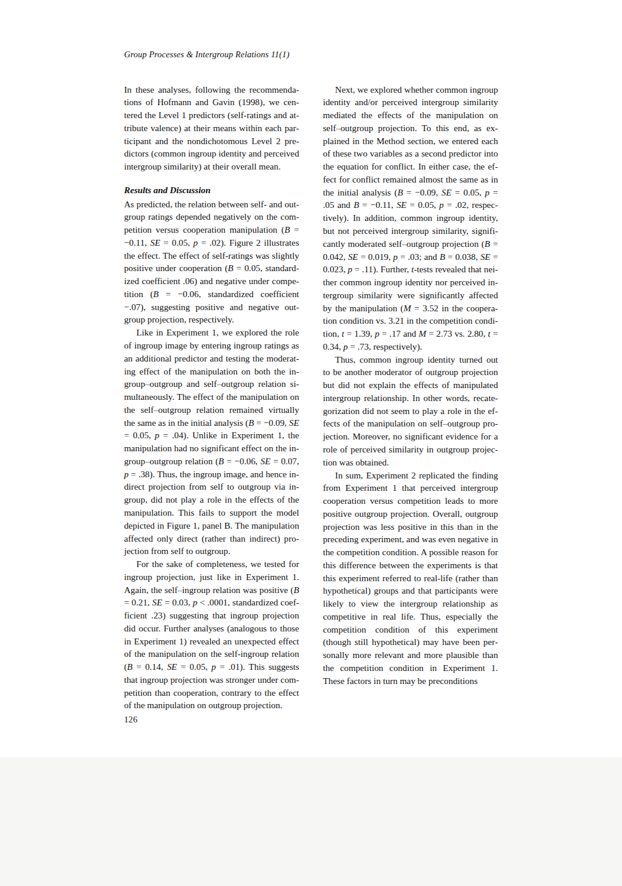Group Processes & Intergroup Relations 11(1)
In these analyses, following the recommendations of Hofmann and Gavin (1998), we centered the Level 1 predictors (self-ratings and attribute valence) at their means within each participant and the nondichotomous Level 2 predictors (common ingroup identity and perceived intergroup similarity) at their overall mean.
Results and Discussion
As predicted, the relation between self- and outgroup ratings depended negatively on the competition versus cooperation manipulation (B = −0.11, SE = 0.05, p = .02). Figure 2 illustrates the effect. The effect of self-ratings was slightly positive under cooperation (B = 0.05, standardized coefficient .06) and negative under competition (B = −0.06, standardized coefficient −.07), suggesting positive and negative outgroup projection, respectively.
Like in Experiment 1, we explored the role of ingroup image by entering ingroup ratings as an additional predictor and testing the moderating effect of the manipulation on both the ingroup–outgroup and self–outgroup relation simultaneously. The effect of the manipulation on the self–outgroup relation remained virtually the same as in the initial analysis (B = −0.09, SE = 0.05, p = .04). Unlike in Experiment 1, the manipulation had no significant effect on the ingroup–outgroup relation (B = −0.06, SE = 0.07, p = .38). Thus, the ingroup image, and hence indirect projection from self to outgroup via ingroup, did not play a role in the effects of the manipulation. This fails to support the model depicted in Figure 1, panel B. The manipulation affected only direct (rather than indirect) projection from self to outgroup.
For the sake of completeness, we tested for ingroup projection, just like in Experiment 1. Again, the self–ingroup relation was positive (B = 0.21, SE = 0.03, p < .0001, standardized coefficient .23) suggesting that ingroup projection did occur. Further analyses (analogous to those in Experiment 1) revealed an unexpected effect of the manipulation on the self-ingroup relation (B = 0.14, SE = 0.05, p = .01). This suggests that ingroup projection was stronger under competition than cooperation, contrary to the effect of the manipulation on outgroup projection.
Next, we explored whether common ingroup identity and/or perceived intergroup similarity mediated the effects of the manipulation on self–outgroup projection. To this end, as explained in the Method section, we entered each of these two variables as a second predictor into the equation for conflict. In either case, the effect for conflict remained almost the same as in the initial analysis (B = −0.09, SE = 0.05, p = .05 and B = −0.11, SE = 0.05, p = .02, respectively). In addition, common ingroup identity, but not perceived intergroup similarity, significantly moderated self–outgroup projection (B = 0.042, SE = 0.019, p = .03; and B = 0.038, SE = 0.023, p = .11). Further, t-tests revealed that neither common ingroup identity nor perceived intergroup similarity were significantly affected by the manipulation (M = 3.52 in the cooperation condition vs. 3.21 in the competition condition, t = 1.39, p = .17 and M = 2.73 vs. 2.80, t = 0.34, p = .73, respectively).
Thus, common ingroup identity turned out to be another moderator of outgroup projection but did not explain the effects of manipulated intergroup relationship. In other words, recategorization did not seem to play a role in the effects of the manipulation on self–outgroup projection. Moreover, no significant evidence for a role of perceived similarity in outgroup projection was obtained.
In sum, Experiment 2 replicated the finding from Experiment 1 that perceived intergroup cooperation versus competition leads to more positive outgroup projection. Overall, outgroup projection was less positive in this than in the preceding experiment, and was even negative in the competition condition. A possible reason for this difference between the experiments is that this experiment referred to real-life (rather than hypothetical) groups and that participants were likely to view the intergroup relationship as competitive in real life. Thus, especially the competition condition of this experiment (though still hypothetical) may have been personally more relevant and more plausible than the competition condition in Experiment 1. These factors in turn may be preconditions
126